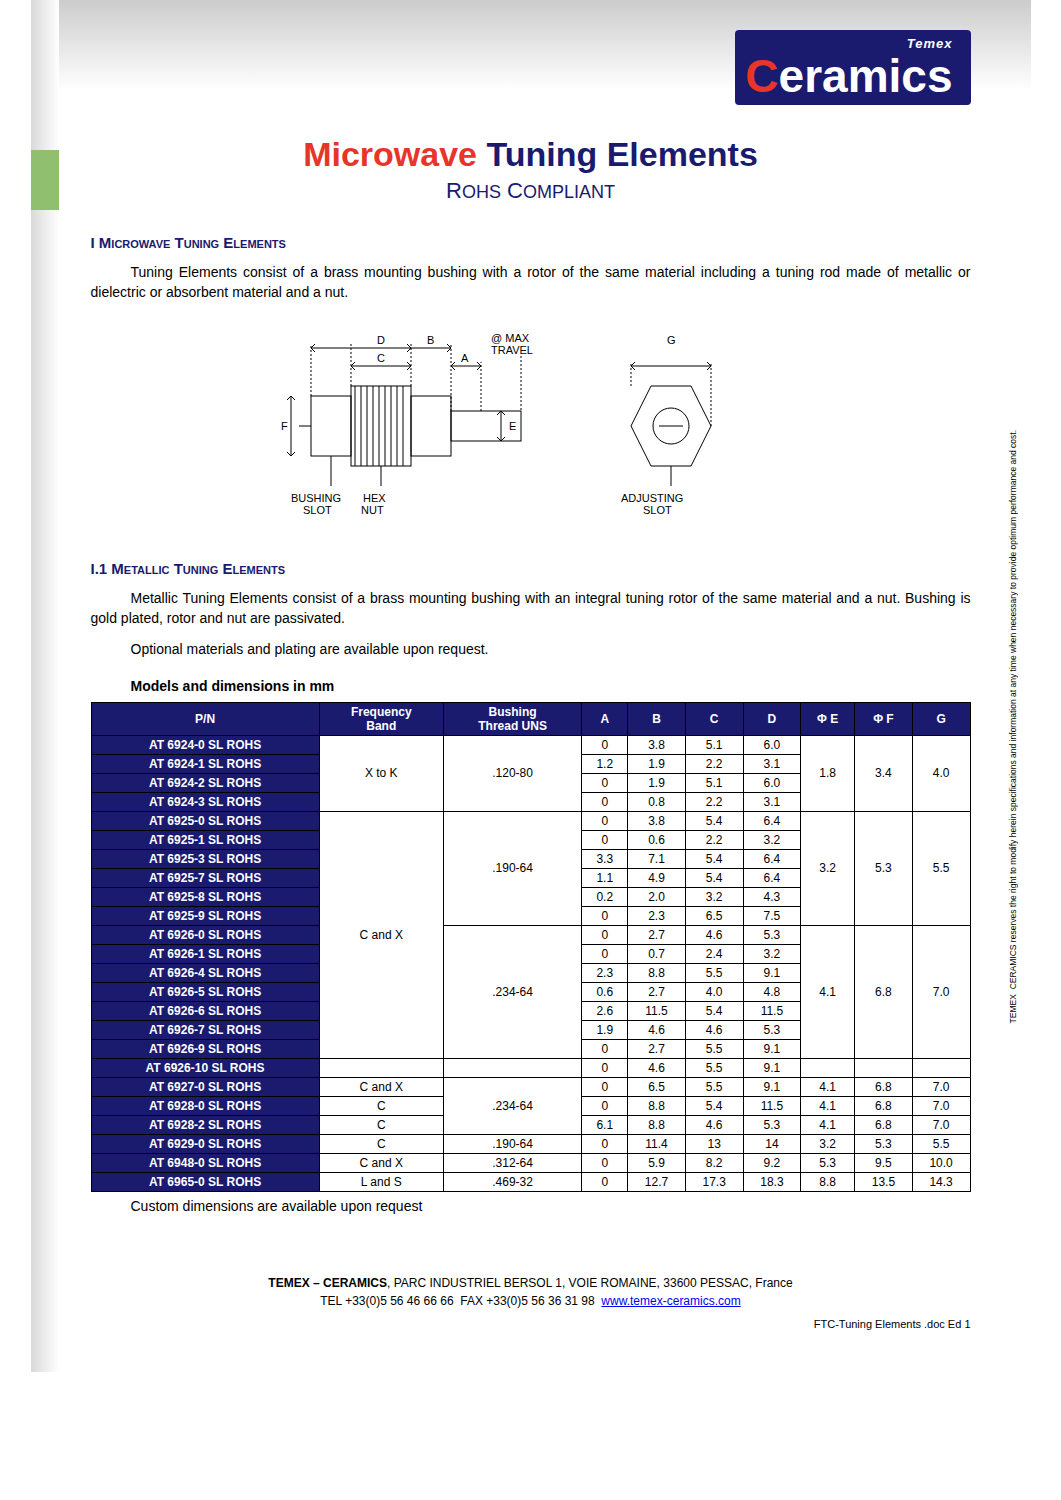TEMEX CERAMICS reserves the right to modify herein specifications and information at any time when necessary to provide optimum performance and cost.
Temex Ceramics
Microwave Tuning Elements
ROHS COMPLIANT
I Microwave Tuning Elements
Tuning Elements consist of a brass mounting bushing with a rotor of the same material including a tuning rod made of metallic or dielectric or absorbent material and a nut.
D B C A G E F @ MAX TRAVEL BUSHING SLOT HEX NUT ADJUSTING SLOT
I.1 Metallic Tuning Elements
Metallic Tuning Elements consist of a brass mounting bushing with an integral tuning rotor of the same material and a nut. Bushing is gold plated, rotor and nut are passivated.
Optional materials and plating are available upon request.
Models and dimensions in mm
| P/N | Frequency Band | Bushing Thread UNS | A | B | C | D | Φ E | Φ F | G |
| --- | --- | --- | --- | --- | --- | --- | --- | --- | --- |
| AT 6924-0 SL ROHS | X to K | .120-80 | 0 | 3.8 | 5.1 | 6.0 | 1.8 | 3.4 | 4.0 |
| AT 6924-1 SL ROHS | 1.2 | 1.9 | 2.2 | 3.1 |
| AT 6924-2 SL ROHS | 0 | 1.9 | 5.1 | 6.0 |
| AT 6924-3 SL ROHS | 0 | 0.8 | 2.2 | 3.1 |
| AT 6925-0 SL ROHS | C and X | .190-64 | 0 | 3.8 | 5.4 | 6.4 | 3.2 | 5.3 | 5.5 |
| AT 6925-1 SL ROHS | 0 | 0.6 | 2.2 | 3.2 |
| AT 6925-3 SL ROHS | 3.3 | 7.1 | 5.4 | 6.4 |
| AT 6925-7 SL ROHS | 1.1 | 4.9 | 5.4 | 6.4 |
| AT 6925-8 SL ROHS | 0.2 | 2.0 | 3.2 | 4.3 |
| AT 6925-9 SL ROHS | 0 | 2.3 | 6.5 | 7.5 |
| AT 6926-0 SL ROHS | .234-64 | 0 | 2.7 | 4.6 | 5.3 | 4.1 | 6.8 | 7.0 |
| AT 6926-1 SL ROHS | 0 | 0.7 | 2.4 | 3.2 |
| AT 6926-4 SL ROHS | 2.3 | 8.8 | 5.5 | 9.1 |
| AT 6926-5 SL ROHS | 0.6 | 2.7 | 4.0 | 4.8 |
| AT 6926-6 SL ROHS | 2.6 | 11.5 | 5.4 | 11.5 |
| AT 6926-7 SL ROHS | 1.9 | 4.6 | 4.6 | 5.3 |
| AT 6926-9 SL ROHS | 0 | 2.7 | 5.5 | 9.1 |
| AT 6926-10 SL ROHS | | | 0 | 4.6 | 5.5 | 9.1 | | | |
| AT 6927-0 SL ROHS | C and X | .234-64 | 0 | 6.5 | 5.5 | 9.1 | 4.1 | 6.8 | 7.0 |
| AT 6928-0 SL ROHS | C | 0 | 8.8 | 5.4 | 11.5 | 4.1 | 6.8 | 7.0 |
| AT 6928-2 SL ROHS | C | 6.1 | 8.8 | 4.6 | 5.3 | 4.1 | 6.8 | 7.0 |
| AT 6929-0 SL ROHS | C | .190-64 | 0 | 11.4 | 13 | 14 | 3.2 | 5.3 | 5.5 |
| AT 6948-0 SL ROHS | C and X | .312-64 | 0 | 5.9 | 8.2 | 9.2 | 5.3 | 9.5 | 10.0 |
| AT 6965-0 SL ROHS | L and S | .469-32 | 0 | 12.7 | 17.3 | 18.3 | 8.8 | 13.5 | 14.3 |
Custom dimensions are available upon request
TEMEX – CERAMICS, PARC INDUSTRIEL BERSOL 1, VOIE ROMAINE, 33600 PESSAC, France
TEL +33(0)5 56 46 66 66 FAX +33(0)5 56 36 31 98 www.temex-ceramics.com
FTC-Tuning Elements .doc Ed 1